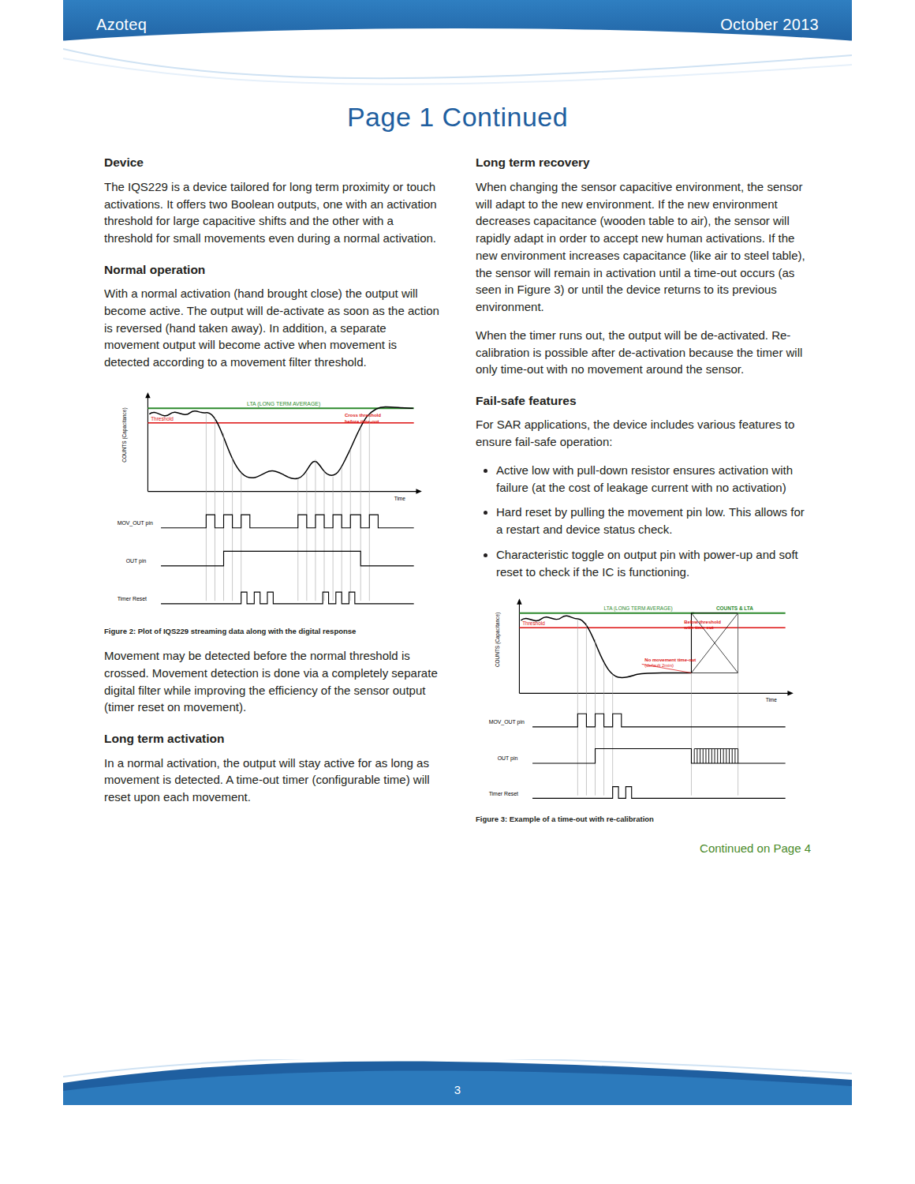Azoteq October 2013
Page 1 Continued
Device
The IQS229 is a device tailored for long term proximity or touch activations. It offers two Boolean outputs, one with an activation threshold for large capacitive shifts and the other with a threshold for small movements even during a normal activation.
Normal operation
With a normal activation (hand brought close) the output will become active. The output will de-activate as soon as the action is reversed (hand taken away). In addition, a separate movement output will become active when movement is detected according to a movement filter threshold.
COUNTS (Capacitance) Time LTA (LONG TERM AVERAGE) Threshold Cross threshold before time-out MOV_OUT pin OUT pin Timer Reset
Figure 2: Plot of IQS229 streaming data along with the digital response
Movement may be detected before the normal threshold is crossed. Movement detection is done via a completely separate digital filter while improving the efficiency of the sensor output (timer reset on movement).
Long term activation
In a normal activation, the output will stay active for as long as movement is detected. A time-out timer (configurable time) will reset upon each movement.
Long term recovery
When changing the sensor capacitive environment, the sensor will adapt to the new environment. If the new environment decreases capacitance (wooden table to air), the sensor will rapidly adapt in order to accept new human activations. If the new environment increases capacitance (like air to steel table), the sensor will remain in activation until a time-out occurs (as seen in Figure 3) or until the device returns to its previous environment.
When the timer runs out, the output will be de-activated. Re-calibration is possible after de-activation because the timer will only time-out with no movement around the sensor.
Fail-safe features
For SAR applications, the device includes various features to ensure fail-safe operation:
Active low with pull-down resistor ensures activation with failure (at the cost of leakage current with no activation)
Hard reset by pulling the movement pin low. This allows for a restart and device status check.
Characteristic toggle on output pin with power-up and soft reset to check if the IC is functioning.
COUNTS (Capacitance) Time LTA (LONG TERM AVERAGE) COUNTS & LTA Threshold Below threshold with time-out No movement time-out (default 2min) MOV_OUT pin OUT pin Timer Reset
Figure 3: Example of a time-out with re-calibration
Continued on Page 4
3